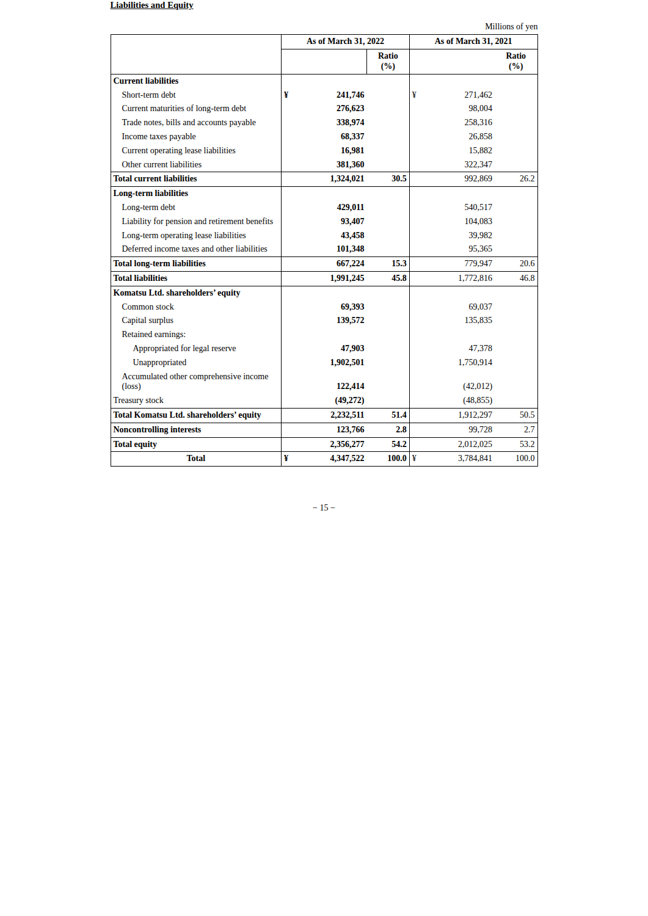Liabilities and Equity
Millions of yen
| | As of March 31, 2022 | As of March 31, 2021 |
| --- | --- | --- |
| | Ratio (%) | | Ratio (%) |
| Current liabilities | | | | | | |
| Short-term debt | ¥ | 241,746 | | ¥ | 271,462 | |
| Current maturities of long-term debt | | 276,623 | | | 98,004 | |
| Trade notes, bills and accounts payable | | 338,974 | | | 258,316 | |
| Income taxes payable | | 68,337 | | | 26,858 | |
| Current operating lease liabilities | | 16,981 | | | 15,882 | |
| Other current liabilities | | 381,360 | | | 322,347 | |
| Total current liabilities | | 1,324,021 | 30.5 | | 992,869 | 26.2 |
| Long-term liabilities | | | | | | |
| Long-term debt | | 429,011 | | | 540,517 | |
| Liability for pension and retirement benefits | | 93,407 | | | 104,083 | |
| Long-term operating lease liabilities | | 43,458 | | | 39,982 | |
| Deferred income taxes and other liabilities | | 101,348 | | | 95,365 | |
| Total long-term liabilities | | 667,224 | 15.3 | | 779,947 | 20.6 |
| Total liabilities | | 1,991,245 | 45.8 | | 1,772,816 | 46.8 |
| Komatsu Ltd. shareholders’ equity | | | | | | |
| Common stock | | 69,393 | | | 69,037 | |
| Capital surplus | | 139,572 | | | 135,835 | |
| Retained earnings: | | | | | | |
| Appropriated for legal reserve | | 47,903 | | | 47,378 | |
| Unappropriated | | 1,902,501 | | | 1,750,914 | |
| Accumulated other comprehensive income (loss) | | 122,414 | | | (42,012) | |
| Treasury stock | | (49,272) | | | (48,855) | |
| Total Komatsu Ltd. shareholders’ equity | | 2,232,511 | 51.4 | | 1,912,297 | 50.5 |
| Noncontrolling interests | | 123,766 | 2.8 | | 99,728 | 2.7 |
| Total equity | | 2,356,277 | 54.2 | | 2,012,025 | 53.2 |
| Total | ¥ | 4,347,522 | 100.0 | ¥ | 3,784,841 | 100.0 |
− 15 −